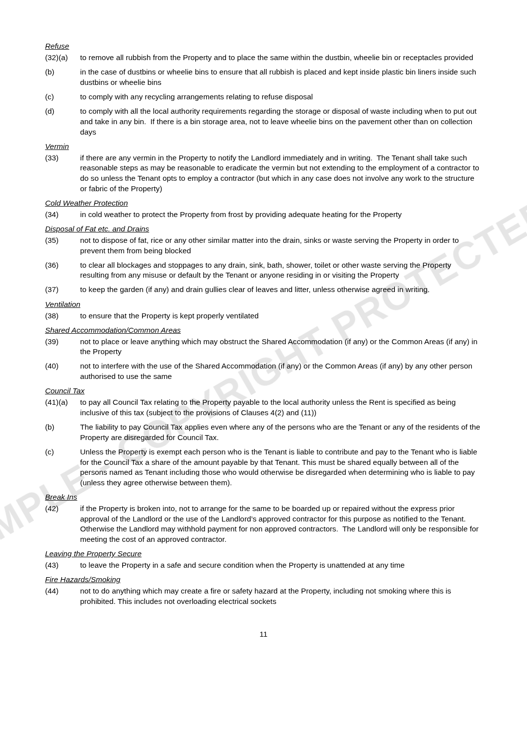SAMPLE - COPYRIGHT PROTECTED ©
Refuse
| (32)(a) | to remove all rubbish from the Property and to place the same within the dustbin, wheelie bin or receptacles provided |
| (b) | in the case of dustbins or wheelie bins to ensure that all rubbish is placed and kept inside plastic bin liners inside such dustbins or wheelie bins |
| (c) | to comply with any recycling arrangements relating to refuse disposal |
| (d) | to comply with all the local authority requirements regarding the storage or disposal of waste including when to put out and take in any bin. If there is a bin storage area, not to leave wheelie bins on the pavement other than on collection days |
Vermin
| (33) | if there are any vermin in the Property to notify the Landlord immediately and in writing. The Tenant shall take such reasonable steps as may be reasonable to eradicate the vermin but not extending to the employment of a contractor to do so unless the Tenant opts to employ a contractor (but which in any case does not involve any work to the structure or fabric of the Property) |
Cold Weather Protection
| (34) | in cold weather to protect the Property from frost by providing adequate heating for the Property |
Disposal of Fat etc. and Drains
| (35) | not to dispose of fat, rice or any other similar matter into the drain, sinks or waste serving the Property in order to prevent them from being blocked |
| (36) | to clear all blockages and stoppages to any drain, sink, bath, shower, toilet or other waste serving the Property resulting from any misuse or default by the Tenant or anyone residing in or visiting the Property |
| (37) | to keep the garden (if any) and drain gullies clear of leaves and litter, unless otherwise agreed in writing. |
Ventilation
| (38) | to ensure that the Property is kept properly ventilated |
Shared Accommodation/Common Areas
| (39) | not to place or leave anything which may obstruct the Shared Accommodation (if any) or the Common Areas (if any) in the Property |
| (40) | not to interfere with the use of the Shared Accommodation (if any) or the Common Areas (if any) by any other person authorised to use the same |
Council Tax
| (41)(a) | to pay all Council Tax relating to the Property payable to the local authority unless the Rent is specified as being inclusive of this tax (subject to the provisions of Clauses 4(2) and (11)) |
| (b) | The liability to pay Council Tax applies even where any of the persons who are the Tenant or any of the residents of the Property are disregarded for Council Tax. |
| (c) | Unless the Property is exempt each person who is the Tenant is liable to contribute and pay to the Tenant who is liable for the Council Tax a share of the amount payable by that Tenant. This must be shared equally between all of the persons named as Tenant including those who would otherwise be disregarded when determining who is liable to pay (unless they agree otherwise between them). |
Break Ins
| (42) | if the Property is broken into, not to arrange for the same to be boarded up or repaired without the express prior approval of the Landlord or the use of the Landlord’s approved contractor for this purpose as notified to the Tenant. Otherwise the Landlord may withhold payment for non approved contractors. The Landlord will only be responsible for meeting the cost of an approved contractor. |
Leaving the Property Secure
| (43) | to leave the Property in a safe and secure condition when the Property is unattended at any time |
Fire Hazards/Smoking
| (44) | not to do anything which may create a fire or safety hazard at the Property, including not smoking where this is prohibited. This includes not overloading electrical sockets |
11